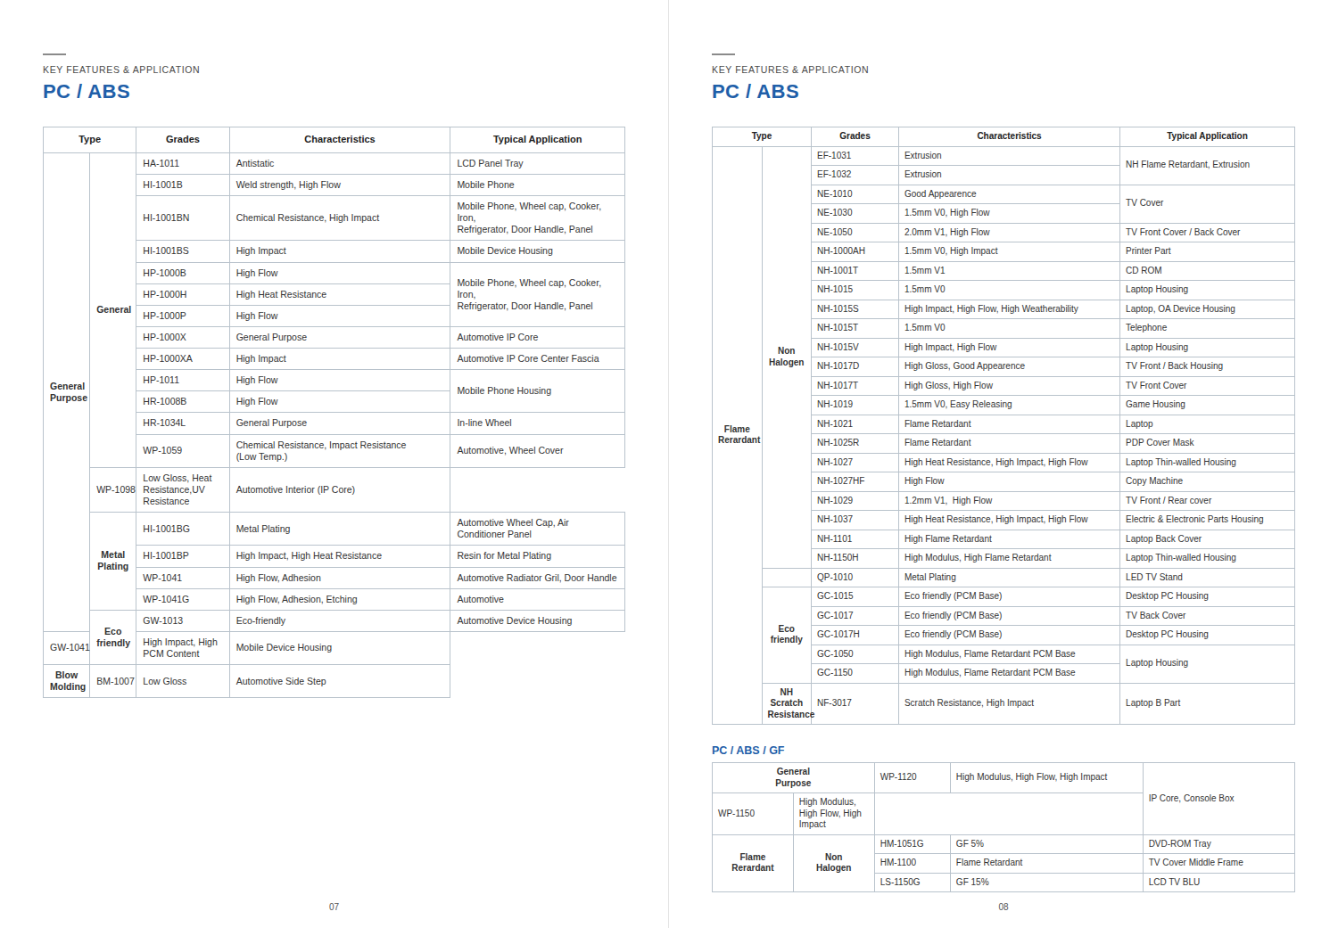Key Features & Application
PC / ABS
| Type | Grades | Characteristics | Typical Application |
| --- | --- | --- | --- |
| General Purpose | General | HA-1011 | Antistatic | LCD Panel Tray |
| HI-1001B | Weld strength, High Flow | Mobile Phone |
| HI-1001BN | Chemical Resistance, High Impact | Mobile Phone, Wheel cap, Cooker, Iron, Refrigerator, Door Handle, Panel |
| HI-1001BS | High Impact | Mobile Device Housing |
| HP-1000B | High Flow | Mobile Phone, Wheel cap, Cooker, Iron, Refrigerator, Door Handle, Panel |
| HP-1000H | High Heat Resistance |
| HP-1000P | High Flow |
| HP-1000X | General Purpose | Automotive IP Core |
| HP-1000XA | High Impact | Automotive IP Core Center Fascia |
| HP-1011 | High Flow | Mobile Phone Housing |
| HR-1008B | High Flow |
| HR-1034L | General Purpose | In-line Wheel |
| WP-1059 | Chemical Resistance, Impact Resistance (Low Temp.) | Automotive, Wheel Cover |
| WP-1098 | Low Gloss, Heat Resistance,UV Resistance | Automotive Interior (IP Core) |
| Metal Plating | HI-1001BG | Metal Plating | Automotive Wheel Cap, Air Conditioner Panel |
| HI-1001BP | High Impact, High Heat Resistance | Resin for Metal Plating |
| WP-1041 | High Flow, Adhesion | Automotive Radiator Gril, Door Handle |
| WP-1041G | High Flow, Adhesion, Etching | Automotive |
| Eco friendly | GW-1013 | Eco-friendly | Automotive Device Housing |
| GW-1041 | High Impact, High PCM Content | Mobile Device Housing |
| Blow Molding | BM-1007 | Low Gloss | Automotive Side Step |
07
Key Features & Application
PC / ABS
| Type | Grades | Characteristics | Typical Application |
| --- | --- | --- | --- |
| Flame Rerardant | Non Halogen | EF-1031 | Extrusion | NH Flame Retardant, Extrusion |
| EF-1032 | Extrusion |
| NE-1010 | Good Appearence | TV Cover |
| NE-1030 | 1.5mm V0, High Flow |
| NE-1050 | 2.0mm V1, High Flow | TV Front Cover / Back Cover |
| NH-1000AH | 1.5mm V0, High Impact | Printer Part |
| NH-1001T | 1.5mm V1 | CD ROM |
| NH-1015 | 1.5mm V0 | Laptop Housing |
| NH-1015S | High Impact, High Flow, High Weatherability | Laptop, OA Device Housing |
| NH-1015T | 1.5mm V0 | Telephone |
| NH-1015V | High Impact, High Flow | Laptop Housing |
| NH-1017D | High Gloss, Good Appearence | TV Front / Back Housing |
| NH-1017T | High Gloss, High Flow | TV Front Cover |
| NH-1019 | 1.5mm V0, Easy Releasing | Game Housing |
| NH-1021 | Flame Retardant | Laptop |
| NH-1025R | Flame Retardant | PDP Cover Mask |
| NH-1027 | High Heat Resistance, High Impact, High Flow | Laptop Thin-walled Housing |
| NH-1027HF | High Flow | Copy Machine |
| NH-1029 | 1.2mm V1, High Flow | TV Front / Rear cover |
| NH-1037 | High Heat Resistance, High Impact, High Flow | Electric & Electronic Parts Housing |
| NH-1101 | High Flame Retardant | Laptop Back Cover |
| NH-1150H | High Modulus, High Flame Retardant | Laptop Thin-walled Housing |
| | QP-1010 | Metal Plating | LED TV Stand |
| Eco friendly | GC-1015 | Eco friendly (PCM Base) | Desktop PC Housing |
| GC-1017 | Eco friendly (PCM Base) | TV Back Cover |
| GC-1017H | Eco friendly (PCM Base) | Desktop PC Housing |
| GC-1050 | High Modulus, Flame Retardant PCM Base | Laptop Housing |
| GC-1150 | High Modulus, Flame Retardant PCM Base |
| NH Scratch Resistance | NF-3017 | Scratch Resistance, High Impact | Laptop B Part |
PC / ABS / GF
| General Purpose | WP-1120 | High Modulus, High Flow, High Impact | IP Core, Console Box |
| WP-1150 | High Modulus, High Flow, High Impact |
| Flame Rerardant | Non Halogen | HM-1051G | GF 5% | DVD-ROM Tray |
| HM-1100 | Flame Retardant | TV Cover Middle Frame |
| LS-1150G | GF 15% | LCD TV BLU |
08